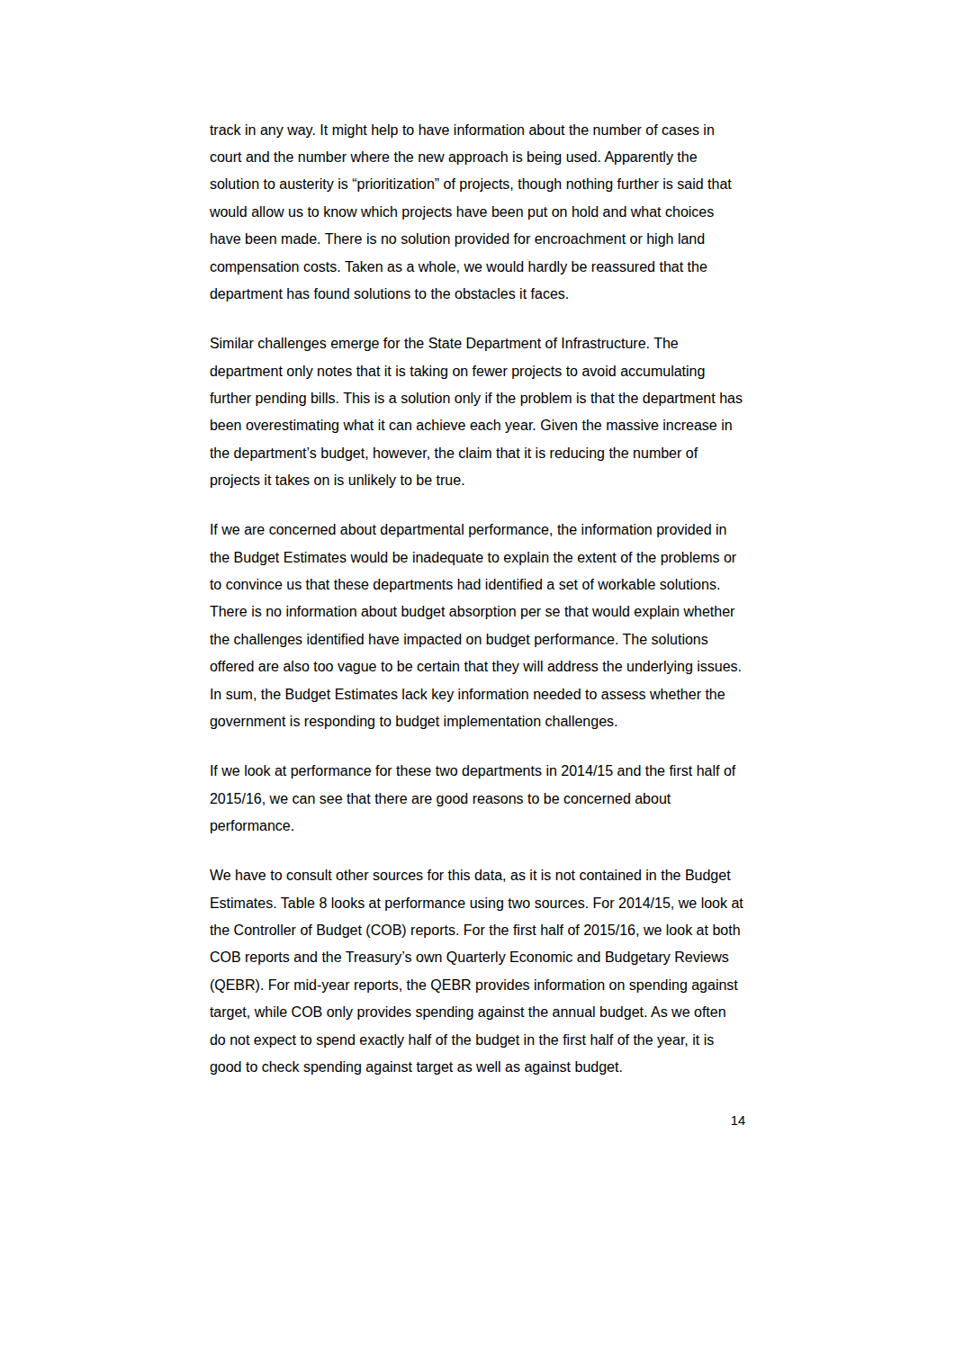track in any way. It might help to have information about the number of cases in court and the number where the new approach is being used. Apparently the solution to austerity is “prioritization” of projects, though nothing further is said that would allow us to know which projects have been put on hold and what choices have been made. There is no solution provided for encroachment or high land compensation costs. Taken as a whole, we would hardly be reassured that the department has found solutions to the obstacles it faces.
Similar challenges emerge for the State Department of Infrastructure. The department only notes that it is taking on fewer projects to avoid accumulating further pending bills. This is a solution only if the problem is that the department has been overestimating what it can achieve each year. Given the massive increase in the department’s budget, however, the claim that it is reducing the number of projects it takes on is unlikely to be true.
If we are concerned about departmental performance, the information provided in the Budget Estimates would be inadequate to explain the extent of the problems or to convince us that these departments had identified a set of workable solutions. There is no information about budget absorption per se that would explain whether the challenges identified have impacted on budget performance. The solutions offered are also too vague to be certain that they will address the underlying issues. In sum, the Budget Estimates lack key information needed to assess whether the government is responding to budget implementation challenges.
If we look at performance for these two departments in 2014/15 and the first half of 2015/16, we can see that there are good reasons to be concerned about performance.
We have to consult other sources for this data, as it is not contained in the Budget Estimates. Table 8 looks at performance using two sources. For 2014/15, we look at the Controller of Budget (COB) reports. For the first half of 2015/16, we look at both COB reports and the Treasury’s own Quarterly Economic and Budgetary Reviews (QEBR). For mid-year reports, the QEBR provides information on spending against target, while COB only provides spending against the annual budget. As we often do not expect to spend exactly half of the budget in the first half of the year, it is good to check spending against target as well as against budget.
14